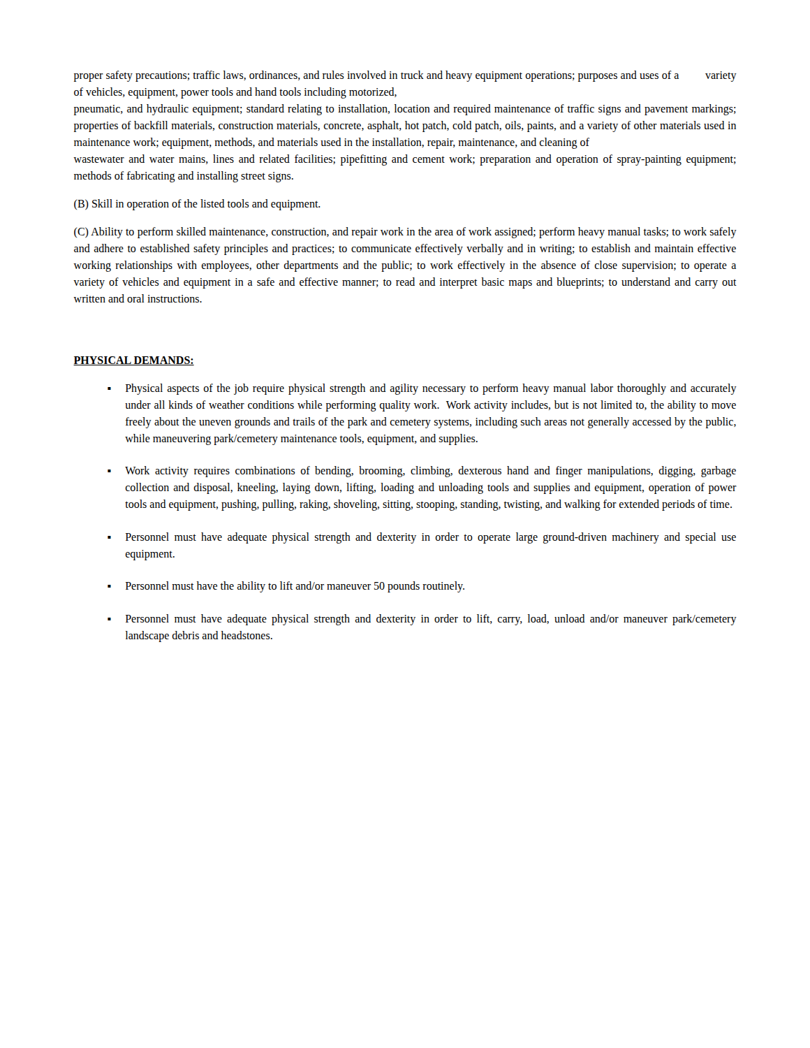proper safety precautions; traffic laws, ordinances, and rules involved in truck and heavy equipment operations; purposes and uses of a variety of vehicles, equipment, power tools and hand tools including motorized,
pneumatic, and hydraulic equipment; standard relating to installation, location and required maintenance of traffic signs and pavement markings; properties of backfill materials, construction materials, concrete, asphalt, hot patch, cold patch, oils, paints, and a variety of other materials used in maintenance work; equipment, methods, and materials used in the installation, repair, maintenance, and cleaning of
wastewater and water mains, lines and related facilities; pipefitting and cement work; preparation and operation of spray-painting equipment; methods of fabricating and installing street signs.
(B) Skill in operation of the listed tools and equipment.
(C) Ability to perform skilled maintenance, construction, and repair work in the area of work assigned; perform heavy manual tasks; to work safely and adhere to established safety principles and practices; to communicate effectively verbally and in writing; to establish and maintain effective working relationships with employees, other departments and the public; to work effectively in the absence of close supervision; to operate a variety of vehicles and equipment in a safe and effective manner; to read and interpret basic maps and blueprints; to understand and carry out written and oral instructions.
PHYSICAL DEMANDS:
Physical aspects of the job require physical strength and agility necessary to perform heavy manual labor thoroughly and accurately under all kinds of weather conditions while performing quality work. Work activity includes, but is not limited to, the ability to move freely about the uneven grounds and trails of the park and cemetery systems, including such areas not generally accessed by the public, while maneuvering park/cemetery maintenance tools, equipment, and supplies.
Work activity requires combinations of bending, brooming, climbing, dexterous hand and finger manipulations, digging, garbage collection and disposal, kneeling, laying down, lifting, loading and unloading tools and supplies and equipment, operation of power tools and equipment, pushing, pulling, raking, shoveling, sitting, stooping, standing, twisting, and walking for extended periods of time.
Personnel must have adequate physical strength and dexterity in order to operate large ground-driven machinery and special use equipment.
Personnel must have the ability to lift and/or maneuver 50 pounds routinely.
Personnel must have adequate physical strength and dexterity in order to lift, carry, load, unload and/or maneuver park/cemetery landscape debris and headstones.